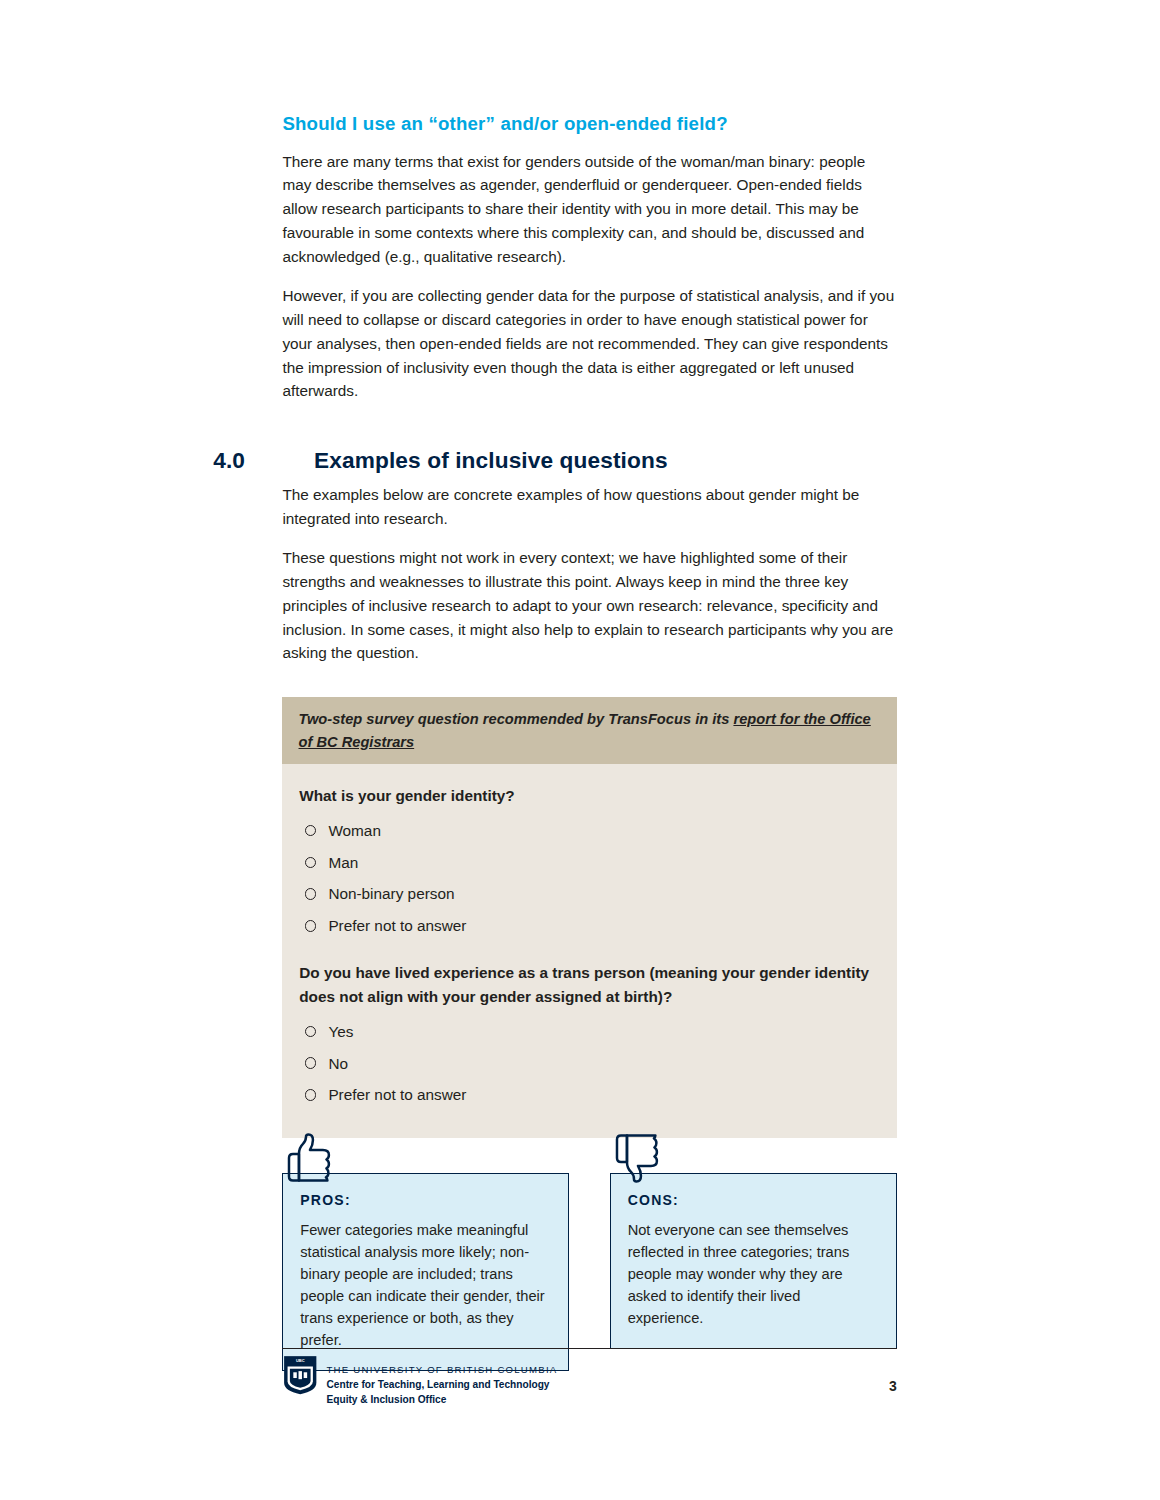Should I use an “other” and/or open-ended field?
There are many terms that exist for genders outside of the woman/man binary: people may describe themselves as agender, genderfluid or genderqueer. Open-ended fields allow research participants to share their identity with you in more detail. This may be favourable in some contexts where this complexity can, and should be, discussed and acknowledged (e.g., qualitative research).
However, if you are collecting gender data for the purpose of statistical analysis, and if you will need to collapse or discard categories in order to have enough statistical power for your analyses, then open-ended fields are not recommended. They can give respondents the impression of inclusivity even though the data is either aggregated or left unused afterwards.
4.0
Examples of inclusive questions
The examples below are concrete examples of how questions about gender might be integrated into research.
These questions might not work in every context; we have highlighted some of their strengths and weaknesses to illustrate this point. Always keep in mind the three key principles of inclusive research to adapt to your own research: relevance, specificity and inclusion. In some cases, it might also help to explain to research participants why you are asking the question.
Two-step survey question recommended by TransFocus in its report for the Office of BC Registrars
What is your gender identity?
Woman
Man
Non-binary person
Prefer not to answer
Do you have lived experience as a trans person (meaning your gender identity does not align with your gender assigned at birth)?
Yes
No
Prefer not to answer
PROS:
Fewer categories make meaningful statistical analysis more likely; non-binary people are included; trans people can indicate their gender, their trans experience or both, as they prefer.
CONS:
Not everyone can see themselves reflected in three categories; trans people may wonder why they are asked to identify their lived experience.
UBC
THE UNIVERSITY OF BRITISH COLUMBIA
Centre for Teaching, Learning and Technology
Equity & Inclusion Office
3